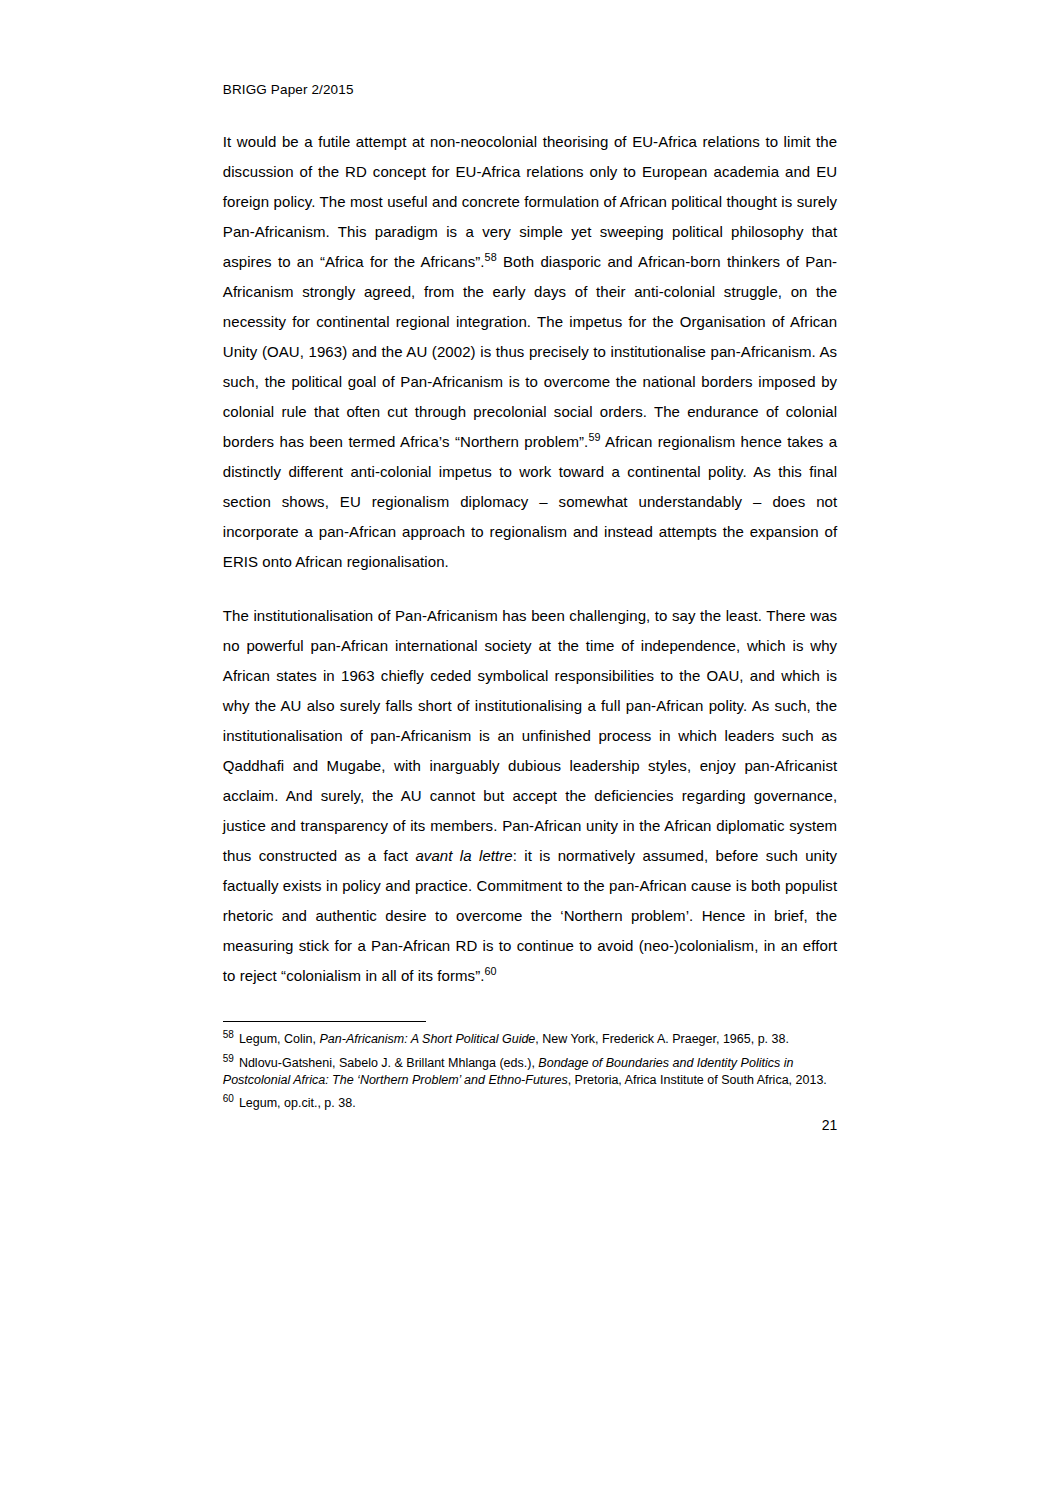BRIGG Paper 2/2015
It would be a futile attempt at non-neocolonial theorising of EU-Africa relations to limit the discussion of the RD concept for EU-Africa relations only to European academia and EU foreign policy. The most useful and concrete formulation of African political thought is surely Pan-Africanism. This paradigm is a very simple yet sweeping political philosophy that aspires to an “Africa for the Africans”.58 Both diasporic and African-born thinkers of Pan-Africanism strongly agreed, from the early days of their anti-colonial struggle, on the necessity for continental regional integration. The impetus for the Organisation of African Unity (OAU, 1963) and the AU (2002) is thus precisely to institutionalise pan-Africanism. As such, the political goal of Pan-Africanism is to overcome the national borders imposed by colonial rule that often cut through precolonial social orders. The endurance of colonial borders has been termed Africa’s “Northern problem”.59 African regionalism hence takes a distinctly different anti-colonial impetus to work toward a continental polity. As this final section shows, EU regionalism diplomacy – somewhat understandably – does not incorporate a pan-African approach to regionalism and instead attempts the expansion of ERIS onto African regionalisation.
The institutionalisation of Pan-Africanism has been challenging, to say the least. There was no powerful pan-African international society at the time of independence, which is why African states in 1963 chiefly ceded symbolical responsibilities to the OAU, and which is why the AU also surely falls short of institutionalising a full pan-African polity. As such, the institutionalisation of pan-Africanism is an unfinished process in which leaders such as Qaddhafi and Mugabe, with inarguably dubious leadership styles, enjoy pan-Africanist acclaim. And surely, the AU cannot but accept the deficiencies regarding governance, justice and transparency of its members. Pan-African unity in the African diplomatic system thus constructed as a fact avant la lettre: it is normatively assumed, before such unity factually exists in policy and practice. Commitment to the pan-African cause is both populist rhetoric and authentic desire to overcome the ‘Northern problem’. Hence in brief, the measuring stick for a Pan-African RD is to continue to avoid (neo-)colonialism, in an effort to reject “colonialism in all of its forms”.60
58 Legum, Colin, Pan-Africanism: A Short Political Guide, New York, Frederick A. Praeger, 1965, p. 38.
59 Ndlovu-Gatsheni, Sabelo J. & Brillant Mhlanga (eds.), Bondage of Boundaries and Identity Politics in Postcolonial Africa: The ‘Northern Problem’ and Ethno-Futures, Pretoria, Africa Institute of South Africa, 2013.
60 Legum, op.cit., p. 38.
21